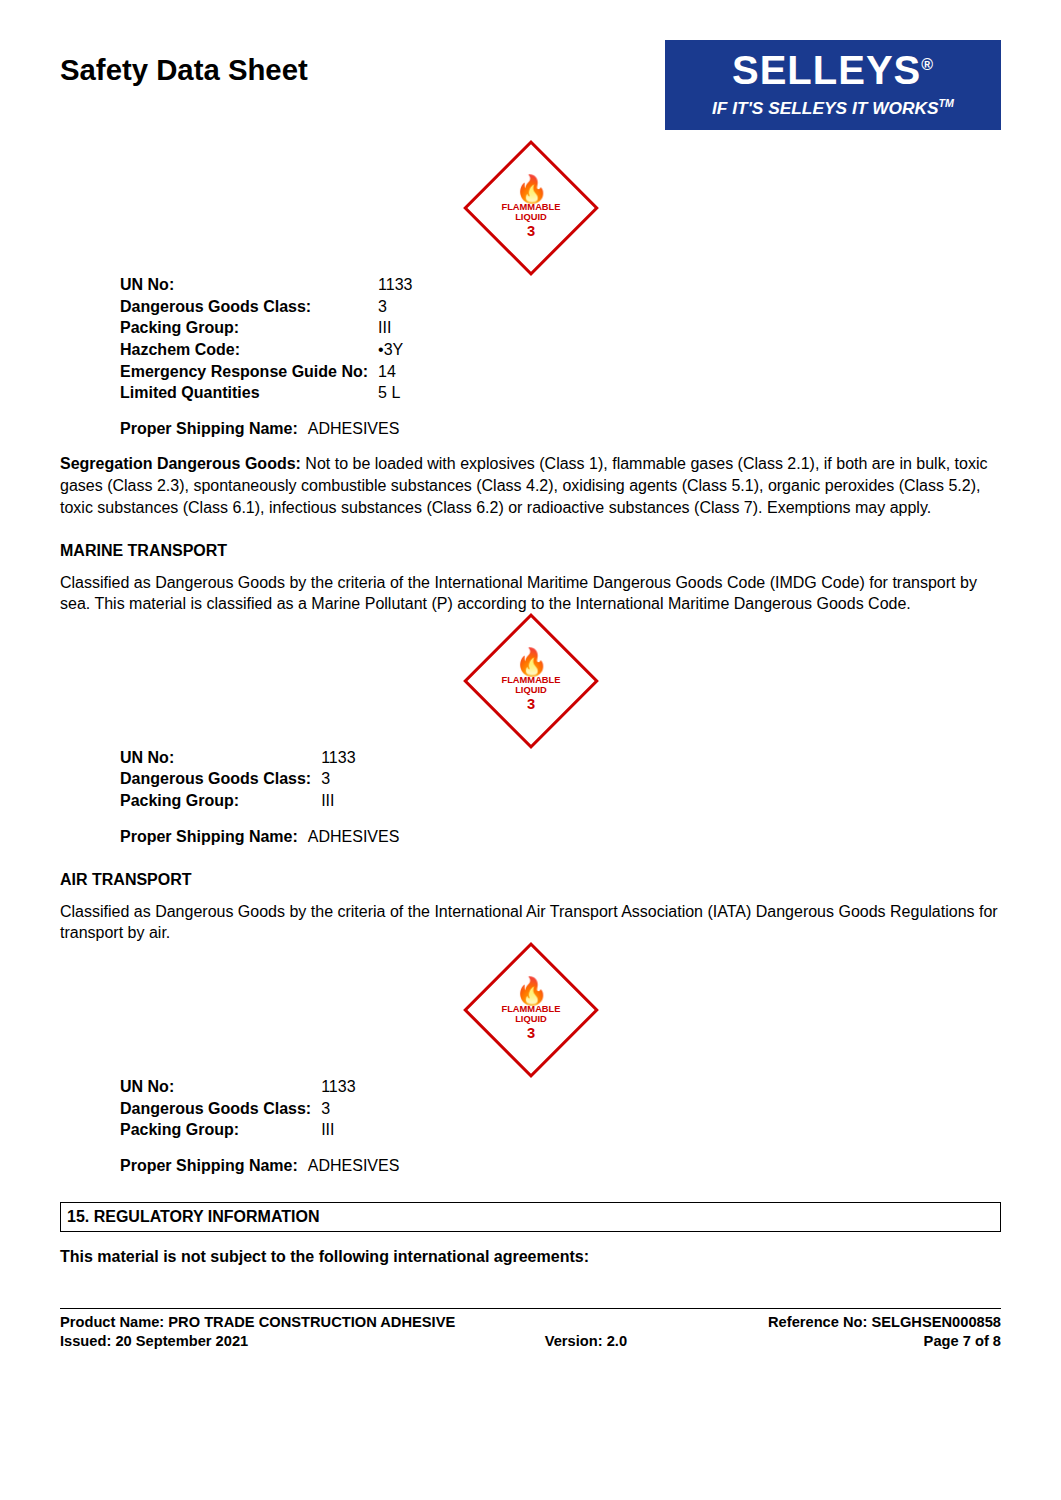Safety Data Sheet
SELLEYS®
IF IT'S SELLEYS IT WORKSTM
🔥 FLAMMABLE
LIQUID 3
| UN No: | 1133 |
| Dangerous Goods Class: | 3 |
| Packing Group: | III |
| Hazchem Code: | •3Y |
| Emergency Response Guide No: | 14 |
| Limited Quantities | 5 L |
| Proper Shipping Name: | ADHESIVES |
Segregation Dangerous Goods: Not to be loaded with explosives (Class 1), flammable gases (Class 2.1), if both are in bulk, toxic gases (Class 2.3), spontaneously combustible substances (Class 4.2), oxidising agents (Class 5.1), organic peroxides (Class 5.2), toxic substances (Class 6.1), infectious substances (Class 6.2) or radioactive substances (Class 7). Exemptions may apply.
MARINE TRANSPORT
Classified as Dangerous Goods by the criteria of the International Maritime Dangerous Goods Code (IMDG Code) for transport by sea. This material is classified as a Marine Pollutant (P) according to the International Maritime Dangerous Goods Code.
🔥 FLAMMABLE
LIQUID 3
| UN No: | 1133 |
| Dangerous Goods Class: | 3 |
| Packing Group: | III |
| Proper Shipping Name: | ADHESIVES |
AIR TRANSPORT
Classified as Dangerous Goods by the criteria of the International Air Transport Association (IATA) Dangerous Goods Regulations for transport by air.
🔥 FLAMMABLE
LIQUID 3
| UN No: | 1133 |
| Dangerous Goods Class: | 3 |
| Packing Group: | III |
| Proper Shipping Name: | ADHESIVES |
15. REGULATORY INFORMATION
This material is not subject to the following international agreements:
Product Name: PRO TRADE CONSTRUCTION ADHESIVE Reference No: SELGHSEN000858
Issued: 20 September 2021 Version: 2.0 Page 7 of 8